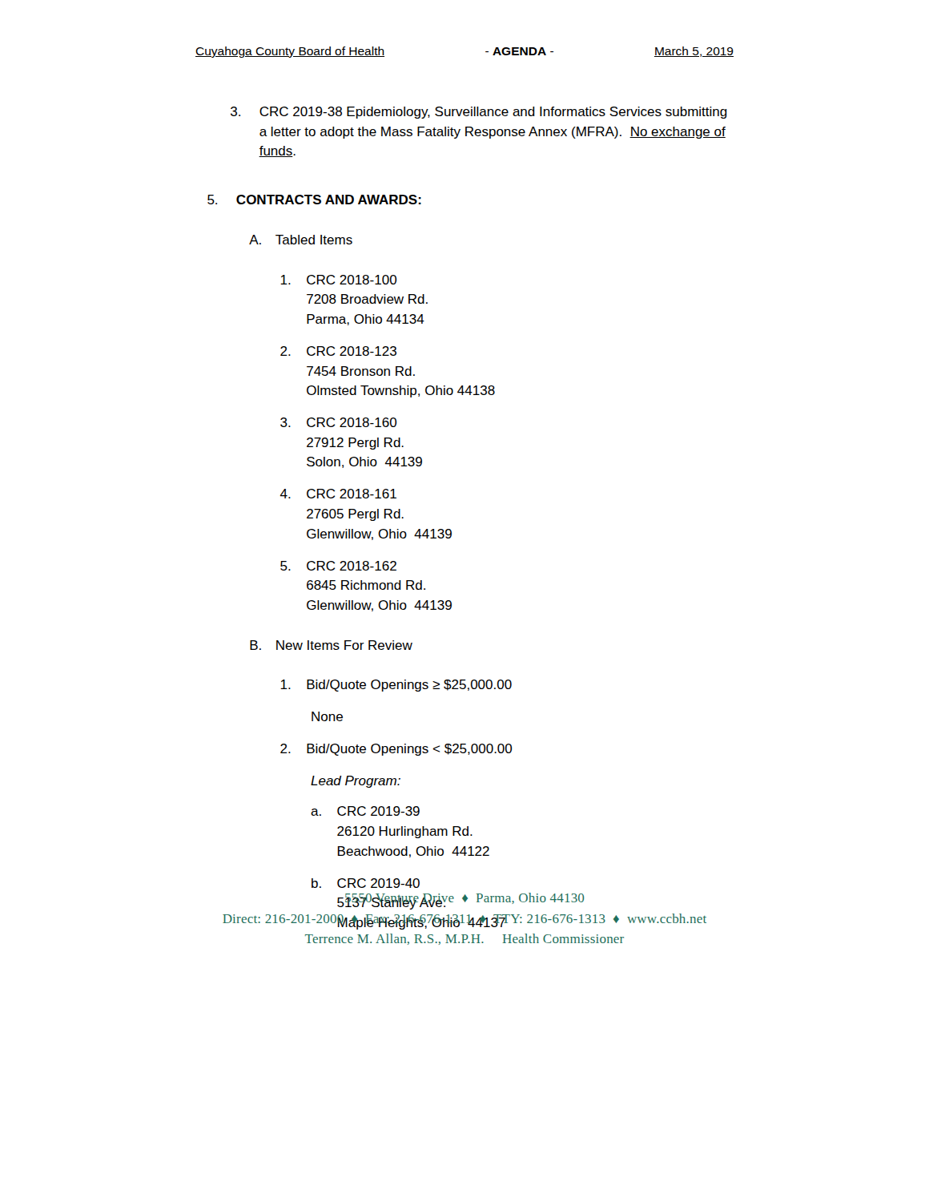Cuyahoga County Board of Health
- AGENDA -
March 5, 2019
3.
CRC 2019-38 Epidemiology, Surveillance and Informatics Services submitting a letter to adopt the Mass Fatality Response Annex (MFRA). No exchange of funds.
5.
CONTRACTS AND AWARDS:
A.
Tabled Items
1.
CRC 2018-100 7208 Broadview Rd. Parma, Ohio 44134
2.
CRC 2018-123 7454 Bronson Rd. Olmsted Township, Ohio 44138
3.
CRC 2018-160 27912 Pergl Rd. Solon, Ohio 44139
4.
CRC 2018-161 27605 Pergl Rd. Glenwillow, Ohio 44139
5.
CRC 2018-162 6845 Richmond Rd. Glenwillow, Ohio 44139
B.
New Items For Review
1.
Bid/Quote Openings ≥ $25,000.00
None
2.
Bid/Quote Openings < $25,000.00
Lead Program:
a.
CRC 2019-39 26120 Hurlingham Rd. Beachwood, Ohio 44122
b.
CRC 2019-40 5137 Stanley Ave. Maple Heights, Ohio 44137
5550 Venture Drive ♦ Parma, Ohio 44130
Direct: 216-201-2000 ♦ Fax: 216-676-1311 ♦ TTY: 216-676-1313 ♦ www.ccbh.net
Terrence M. Allan, R.S., M.P.H. Health Commissioner